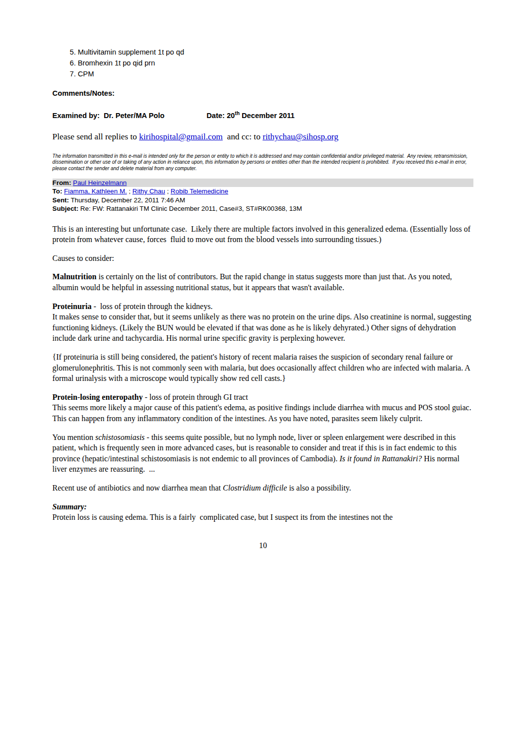Multivitamin supplement 1t po qd
Bromhexin 1t po qid prn
CPM
Comments/Notes:
Examined by: Dr. Peter/MA Polo Date: 20th December 2011
Please send all replies to kirihospital@gmail.com and cc: to rithychau@sihosp.org
The information transmitted in this e-mail is intended only for the person or entity to which it is addressed and may contain confidential and/or privileged material. Any review, retransmission, dissemination or other use of or taking of any action in reliance upon, this information by persons or entities other than the intended recipient is prohibited. If you received this e-mail in error, please contact the sender and delete material from any computer.
From: Paul Heinzelmann To: Fiamma, Kathleen M. ; Rithy Chau ; Robib Telemedicine
Sent: Thursday, December 22, 2011 7:46 AM
Subject: Re: FW: Rattanakiri TM Clinic December 2011, Case#3, ST#RK00368, 13M
This is an interesting but unfortunate case. Likely there are multiple factors involved in this generalized edema. (Essentially loss of protein from whatever cause, forces fluid to move out from the blood vessels into surrounding tissues.)
Causes to consider:
Malnutrition
is certainly on the list of contributors. But the rapid change in status suggests more than just that. As you noted, albumin would be helpful in assessing nutritional status, but it appears that wasn't available.
Proteinuria
- loss of protein through the kidneys.
It makes sense to consider that, but it seems unlikely as there was no protein on the urine dips. Also creatinine is normal, suggesting functioning kidneys. (Likely the BUN would be elevated if that was done as he is likely dehyrated.) Other signs of dehydration include dark urine and tachycardia. His normal urine specific gravity is perplexing however.
{If proteinuria is still being considered, the patient's history of recent malaria raises the suspicion of secondary renal failure or glomerulonephritis. This is not commonly seen with malaria, but does occasionally affect children who are infected with malaria. A formal urinalysis with a microscope would typically show red cell casts.}
Protein-losing enteropathy
- loss of protein through GI tract
This seems more likely a major cause of this patient's edema, as positive findings include diarrhea with mucus and POS stool guiac. This can happen from any inflammatory condition of the intestines. As you have noted, parasites seem likely culprit.
You mention schistosomiasis - this seems quite possible, but no lymph node, liver or spleen enlargement were described in this patient, which is frequently seen in more advanced cases, but is reasonable to consider and treat if this is in fact endemic to this province (hepatic/intestinal schistosomiasis is not endemic to all provinces of Cambodia). Is it found in Rattanakiri? His normal liver enzymes are reassuring. ...
Recent use of antibiotics and now diarrhea mean that Clostridium difficile is also a possibility.
Summary:
Protein loss is causing edema. This is a fairly complicated case, but I suspect its from the intestines not the
10